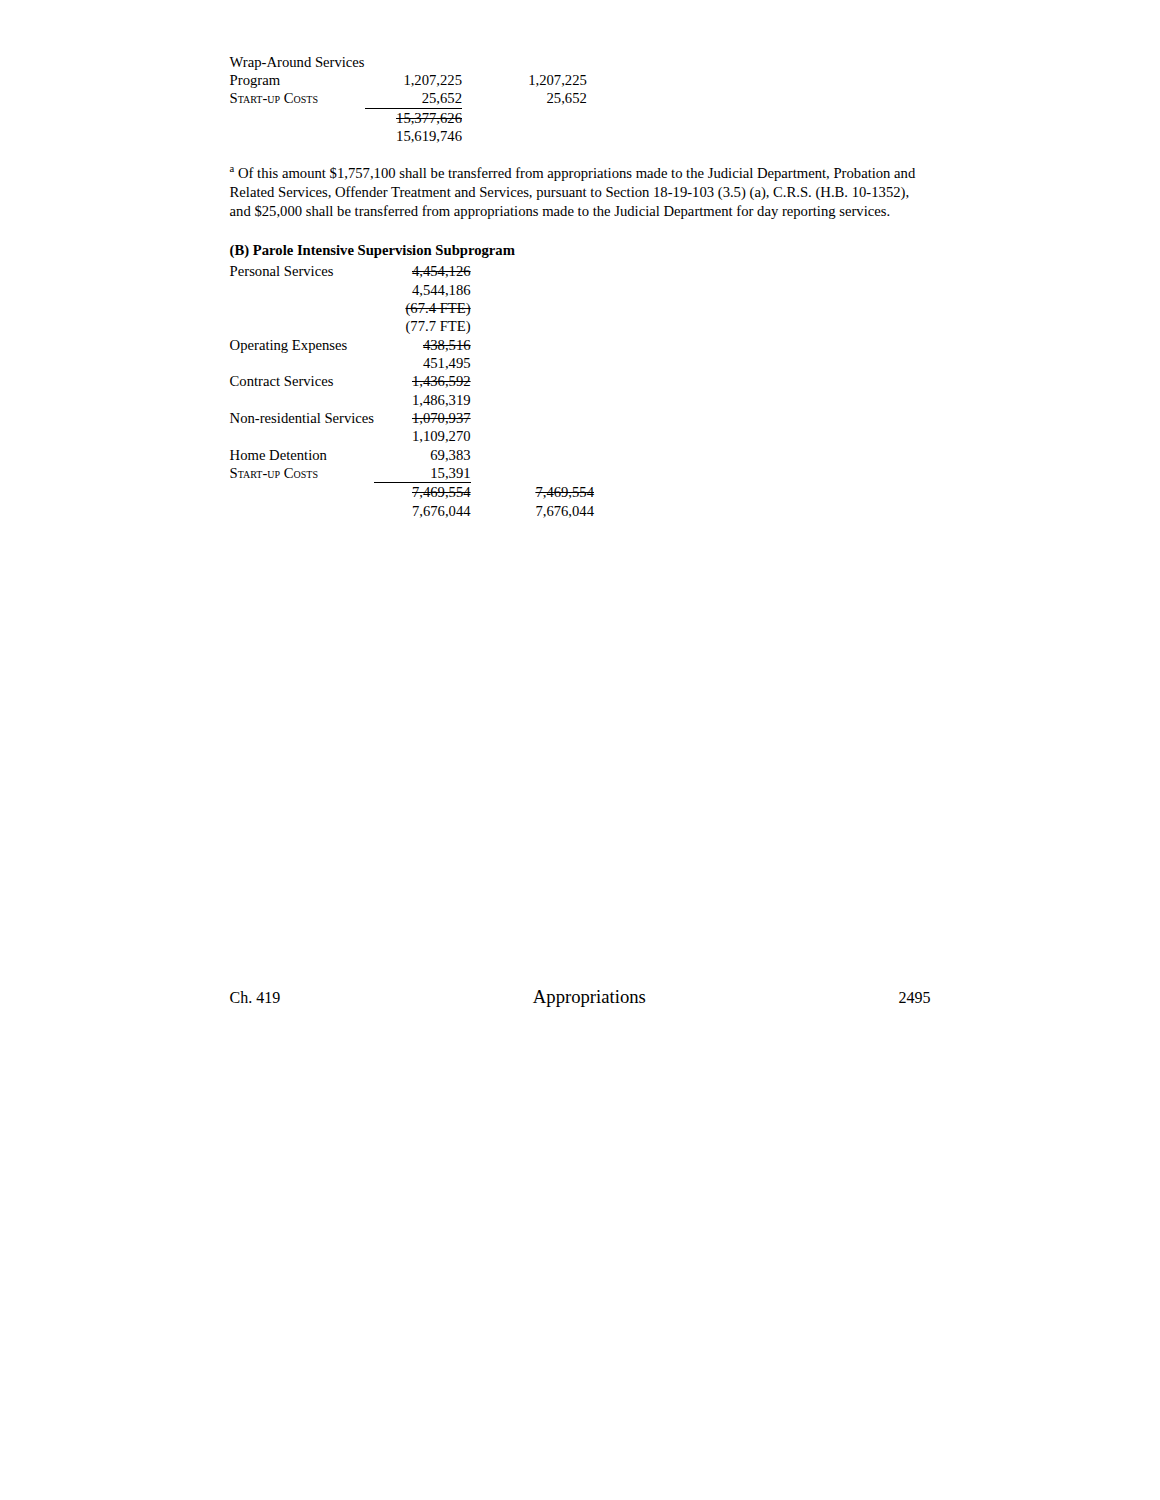| Wrap-Around Services | | | |
| Program | 1,207,225 | 1,207,225 | |
| Start-up Costs | 25,652 | 25,652 | |
| | 15,377,626 | | |
| | 15,619,746 | | |
a Of this amount $1,757,100 shall be transferred from appropriations made to the Judicial Department, Probation and Related Services, Offender Treatment and Services, pursuant to Section 18-19-103 (3.5) (a), C.R.S. (H.B. 10-1352), and $25,000 shall be transferred from appropriations made to the Judicial Department for day reporting services.
(B) Parole Intensive Supervision Subprogram
| Personal Services | 4,454,126 | | |
| | 4,544,186 | | |
| | (67.4 FTE) | | |
| | (77.7 FTE) | | |
| Operating Expenses | 438,516 | | |
| | 451,495 | | |
| Contract Services | 1,436,592 | | |
| | 1,486,319 | | |
| Non-residential Services | 1,070,937 | | |
| | 1,109,270 | | |
| Home Detention | 69,383 | | |
| Start-up Costs | 15,391 | | |
| | 7,469,554 | 7,469,554 | |
| | 7,676,044 | 7,676,044 | |
Ch. 419
Appropriations
2495